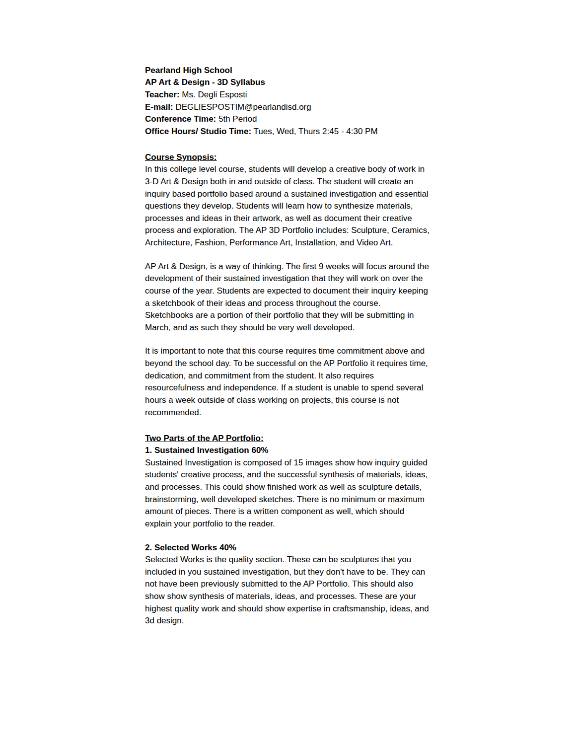Pearland High School
AP Art & Design - 3D Syllabus
Teacher: Ms. Degli Esposti
E-mail: DEGLIESPOSTIM@pearlandisd.org
Conference Time: 5th Period
Office Hours/ Studio Time: Tues, Wed, Thurs 2:45 - 4:30 PM
Course Synopsis:
In this college level course, students will develop a creative body of work in 3-D Art & Design both in and outside of class. The student will create an inquiry based portfolio based around a sustained investigation and essential questions they develop. Students will learn how to synthesize materials, processes and ideas in their artwork, as well as document their creative process and exploration. The AP 3D Portfolio includes: Sculpture, Ceramics, Architecture, Fashion, Performance Art, Installation, and Video Art.
AP Art & Design, is a way of thinking. The first 9 weeks will focus around the development of their sustained investigation that they will work on over the course of the year. Students are expected to document their inquiry keeping a sketchbook of their ideas and process throughout the course. Sketchbooks are a portion of their portfolio that they will be submitting in March, and as such they should be very well developed.
It is important to note that this course requires time commitment above and beyond the school day. To be successful on the AP Portfolio it requires time, dedication, and commitment from the student. It also requires resourcefulness and independence. If a student is unable to spend several hours a week outside of class working on projects, this course is not recommended.
Two Parts of the AP Portfolio:
1. Sustained Investigation 60%
Sustained Investigation is composed of 15 images show how inquiry guided students' creative process, and the successful synthesis of materials, ideas, and processes. This could show finished work as well as sculpture details, brainstorming, well developed sketches. There is no minimum or maximum amount of pieces. There is a written component as well, which should explain your portfolio to the reader.
2. Selected Works 40%
Selected Works is the quality section. These can be sculptures that you included in you sustained investigation, but they don't have to be. They can not have been previously submitted to the AP Portfolio. This should also show show synthesis of materials, ideas, and processes. These are your highest quality work and should show expertise in craftsmanship, ideas, and 3d design.